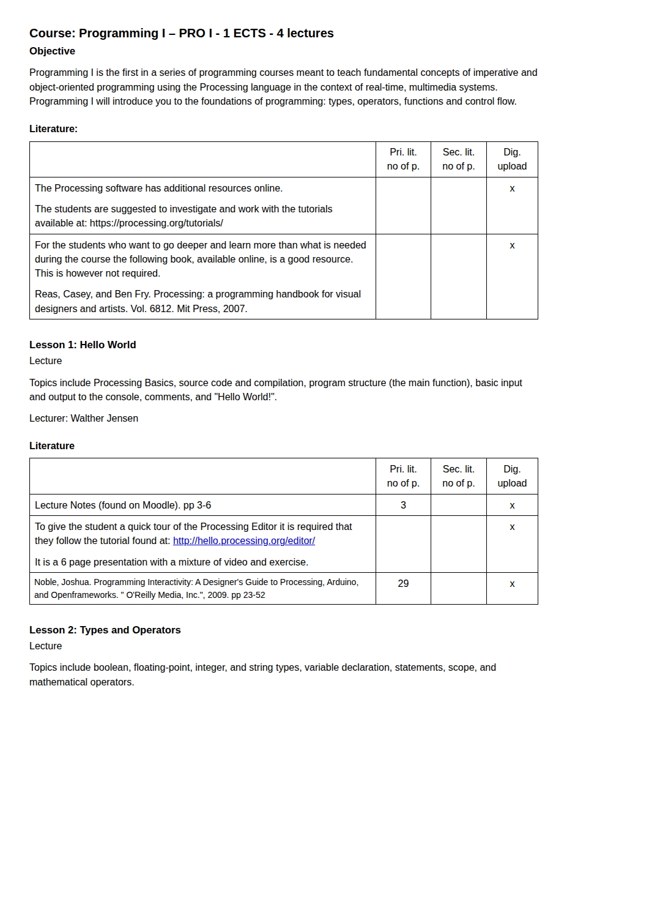Course: Programming I – PRO I - 1 ECTS - 4 lectures
Objective
Programming I is the first in a series of programming courses meant to teach fundamental concepts of imperative and object-oriented programming using the Processing language in the context of real-time, multimedia systems. Programming I will introduce you to the foundations of programming: types, operators, functions and control flow.
Literature:
| | Pri. lit. no of p. | Sec. lit. no of p. | Dig. upload |
| --- | --- | --- | --- |
| The Processing software has additional resources online. The students are suggested to investigate and work with the tutorials available at: https://processing.org/tutorials/ | | | x |
| For the students who want to go deeper and learn more than what is needed during the course the following book, available online, is a good resource. This is however not required. Reas, Casey, and Ben Fry. Processing: a programming handbook for visual designers and artists. Vol. 6812. Mit Press, 2007. | | | x |
Lesson 1: Hello World
Lecture
Topics include Processing Basics, source code and compilation, program structure (the main function), basic input and output to the console, comments, and "Hello World!".
Lecturer: Walther Jensen
Literature
| | Pri. lit. no of p. | Sec. lit. no of p. | Dig. upload |
| --- | --- | --- | --- |
| Lecture Notes (found on Moodle). pp 3-6 | 3 | | x |
| To give the student a quick tour of the Processing Editor it is required that they follow the tutorial found at: http://hello.processing.org/editor/ It is a 6 page presentation with a mixture of video and exercise. | | | x |
| Noble, Joshua. Programming Interactivity: A Designer's Guide to Processing, Arduino, and Openframeworks. " O'Reilly Media, Inc.", 2009. pp 23-52 | 29 | | x |
Lesson 2: Types and Operators
Lecture
Topics include boolean, floating-point, integer, and string types, variable declaration, statements, scope, and mathematical operators.